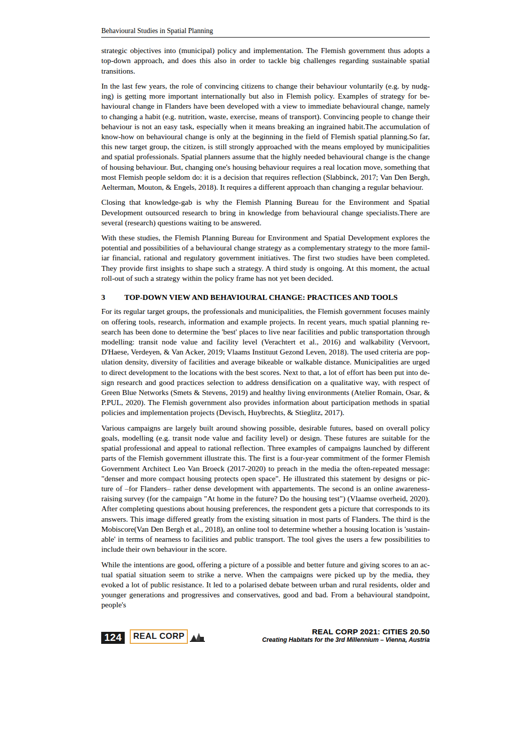Behavioural Studies in Spatial Planning
strategic objectives into (municipal) policy and implementation. The Flemish government thus adopts a top-down approach, and does this also in order to tackle big challenges regarding sustainable spatial transitions.
In the last few years, the role of convincing citizens to change their behaviour voluntarily (e.g. by nudging) is getting more important internationally but also in Flemish policy. Examples of strategy for behavioural change in Flanders have been developed with a view to immediate behavioural change, namely to changing a habit (e.g. nutrition, waste, exercise, means of transport). Convincing people to change their behaviour is not an easy task, especially when it means breaking an ingrained habit.The accumulation of know-how on behavioural change is only at the beginning in the field of Flemish spatial planning.So far, this new target group, the citizen, is still strongly approached with the means employed by municipalities and spatial professionals. Spatial planners assume that the highly needed behavioural change is the change of housing behaviour. But, changing one's housing behaviour requires a real location move, something that most Flemish people seldom do: it is a decision that requires reflection (Slabbinck, 2017; Van Den Bergh, Aelterman, Mouton, & Engels, 2018). It requires a different approach than changing a regular behaviour.
Closing that knowledge-gab is why the Flemish Planning Bureau for the Environment and Spatial Development outsourced research to bring in knowledge from behavioural change specialists.There are several (research) questions waiting to be answered.
With these studies, the Flemish Planning Bureau for Environment and Spatial Development explores the potential and possibilities of a behavioural change strategy as a complementary strategy to the more familiar financial, rational and regulatory government initiatives. The first two studies have been completed. They provide first insights to shape such a strategy. A third study is ongoing. At this moment, the actual roll-out of such a strategy within the policy frame has not yet been decided.
3 Top-down view and behavioural change: practices and tools
For its regular target groups, the professionals and municipalities, the Flemish government focuses mainly on offering tools, research, information and example projects. In recent years, much spatial planning research has been done to determine the 'best' places to live near facilities and public transportation through modelling: transit node value and facility level (Verachtert et al., 2016) and walkability (Vervoort, D'Haese, Verdeyen, & Van Acker, 2019; Vlaams Instituut Gezond Leven, 2018). The used criteria are population density, diversity of facilities and average bikeable or walkable distance. Municipalities are urged to direct development to the locations with the best scores. Next to that, a lot of effort has been put into design research and good practices selection to address densification on a qualitative way, with respect of Green Blue Networks (Smets & Stevens, 2019) and healthy living environments (Atelier Romain, Osar, & P.PUL, 2020). The Flemish government also provides information about participation methods in spatial policies and implementation projects (Devisch, Huybrechts, & Stieglitz, 2017).
Various campaigns are largely built around showing possible, desirable futures, based on overall policy goals, modelling (e.g. transit node value and facility level) or design. These futures are suitable for the spatial professional and appeal to rational reflection. Three examples of campaigns launched by different parts of the Flemish government illustrate this. The first is a four-year commitment of the former Flemish Government Architect Leo Van Broeck (2017-2020) to preach in the media the often-repeated message: "denser and more compact housing protects open space". He illustrated this statement by designs or picture of –for Flanders– rather dense development with appartements. The second is an online awareness-raising survey (for the campaign "At home in the future? Do the housing test") (Vlaamse overheid, 2020). After completing questions about housing preferences, the respondent gets a picture that corresponds to its answers. This image differed greatly from the existing situation in most parts of Flanders. The third is the Mobiscore(Van Den Bergh et al., 2018), an online tool to determine whether a housing location is 'sustainable' in terms of nearness to facilities and public transport. The tool gives the users a few possibilities to include their own behaviour in the score.
While the intentions are good, offering a picture of a possible and better future and giving scores to an actual spatial situation seem to strike a nerve. When the campaigns were picked up by the media, they evoked a lot of public resistance. It led to a polarised debate between urban and rural residents, older and younger generations and progressives and conservatives, good and bad. From a behavioural standpoint, people's
124 REAL CORP
REAL CORP 2021: CITIES 20.50
Creating Habitats for the 3rd Millennium – Vienna, Austria